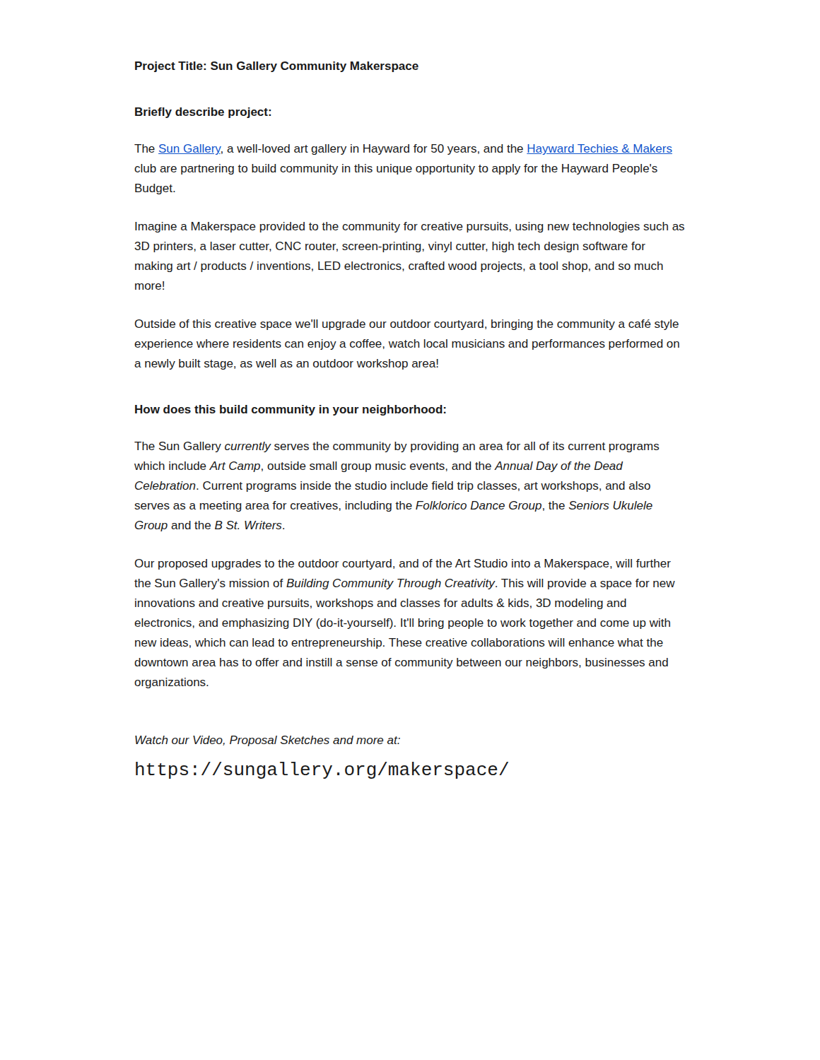Project Title: Sun Gallery Community Makerspace
Briefly describe project:
The Sun Gallery, a well-loved art gallery in Hayward for 50 years, and the Hayward Techies & Makers club are partnering to build community in this unique opportunity to apply for the Hayward People's Budget.
Imagine a Makerspace provided to the community for creative pursuits, using new technologies such as 3D printers, a laser cutter, CNC router, screen-printing, vinyl cutter, high tech design software for making art / products / inventions, LED electronics, crafted wood projects, a tool shop, and so much more!
Outside of this creative space we'll upgrade our outdoor courtyard, bringing the community a café style experience where residents can enjoy a coffee, watch local musicians and performances performed on a newly built stage, as well as an outdoor workshop area!
How does this build community in your neighborhood:
The Sun Gallery currently serves the community by providing an area for all of its current programs which include Art Camp, outside small group music events, and the Annual Day of the Dead Celebration. Current programs inside the studio include field trip classes, art workshops, and also serves as a meeting area for creatives, including the Folklorico Dance Group, the Seniors Ukulele Group and the B St. Writers.
Our proposed upgrades to the outdoor courtyard, and of the Art Studio into a Makerspace, will further the Sun Gallery's mission of Building Community Through Creativity. This will provide a space for new innovations and creative pursuits, workshops and classes for adults & kids, 3D modeling and electronics, and emphasizing DIY (do-it-yourself). It'll bring people to work together and come up with new ideas, which can lead to entrepreneurship. These creative collaborations will enhance what the downtown area has to offer and instill a sense of community between our neighbors, businesses and organizations.
Watch our Video, Proposal Sketches and more at:
https://sungallery.org/makerspace/